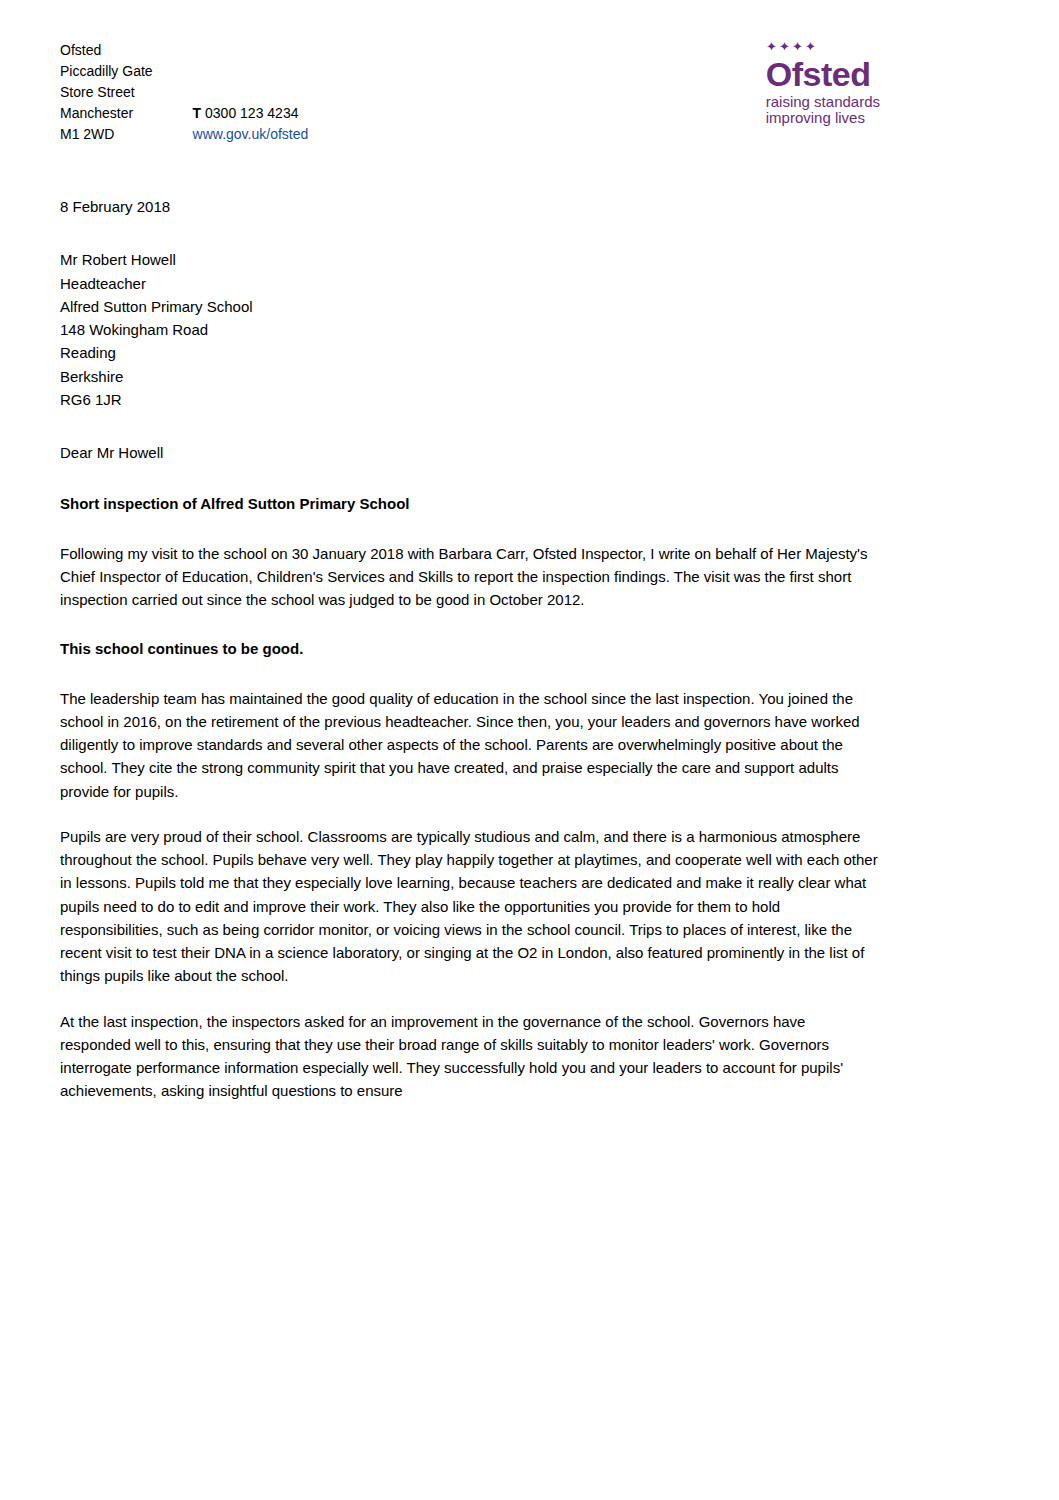Ofsted
Piccadilly Gate
Store Street
Manchester
M1 2WD
T 0300 123 4234
www.gov.uk/ofsted
✦✦✦✦
Ofsted
raising standards
improving lives
8 February 2018
Mr Robert Howell
Headteacher
Alfred Sutton Primary School
148 Wokingham Road
Reading
Berkshire
RG6 1JR
Dear Mr Howell
Short inspection of Alfred Sutton Primary School
Following my visit to the school on 30 January 2018 with Barbara Carr, Ofsted Inspector, I write on behalf of Her Majesty's Chief Inspector of Education, Children's Services and Skills to report the inspection findings. The visit was the first short inspection carried out since the school was judged to be good in October 2012.
This school continues to be good.
The leadership team has maintained the good quality of education in the school since the last inspection. You joined the school in 2016, on the retirement of the previous headteacher. Since then, you, your leaders and governors have worked diligently to improve standards and several other aspects of the school. Parents are overwhelmingly positive about the school. They cite the strong community spirit that you have created, and praise especially the care and support adults provide for pupils.
Pupils are very proud of their school. Classrooms are typically studious and calm, and there is a harmonious atmosphere throughout the school. Pupils behave very well. They play happily together at playtimes, and cooperate well with each other in lessons. Pupils told me that they especially love learning, because teachers are dedicated and make it really clear what pupils need to do to edit and improve their work. They also like the opportunities you provide for them to hold responsibilities, such as being corridor monitor, or voicing views in the school council. Trips to places of interest, like the recent visit to test their DNA in a science laboratory, or singing at the O2 in London, also featured prominently in the list of things pupils like about the school.
At the last inspection, the inspectors asked for an improvement in the governance of the school. Governors have responded well to this, ensuring that they use their broad range of skills suitably to monitor leaders' work. Governors interrogate performance information especially well. They successfully hold you and your leaders to account for pupils' achievements, asking insightful questions to ensure